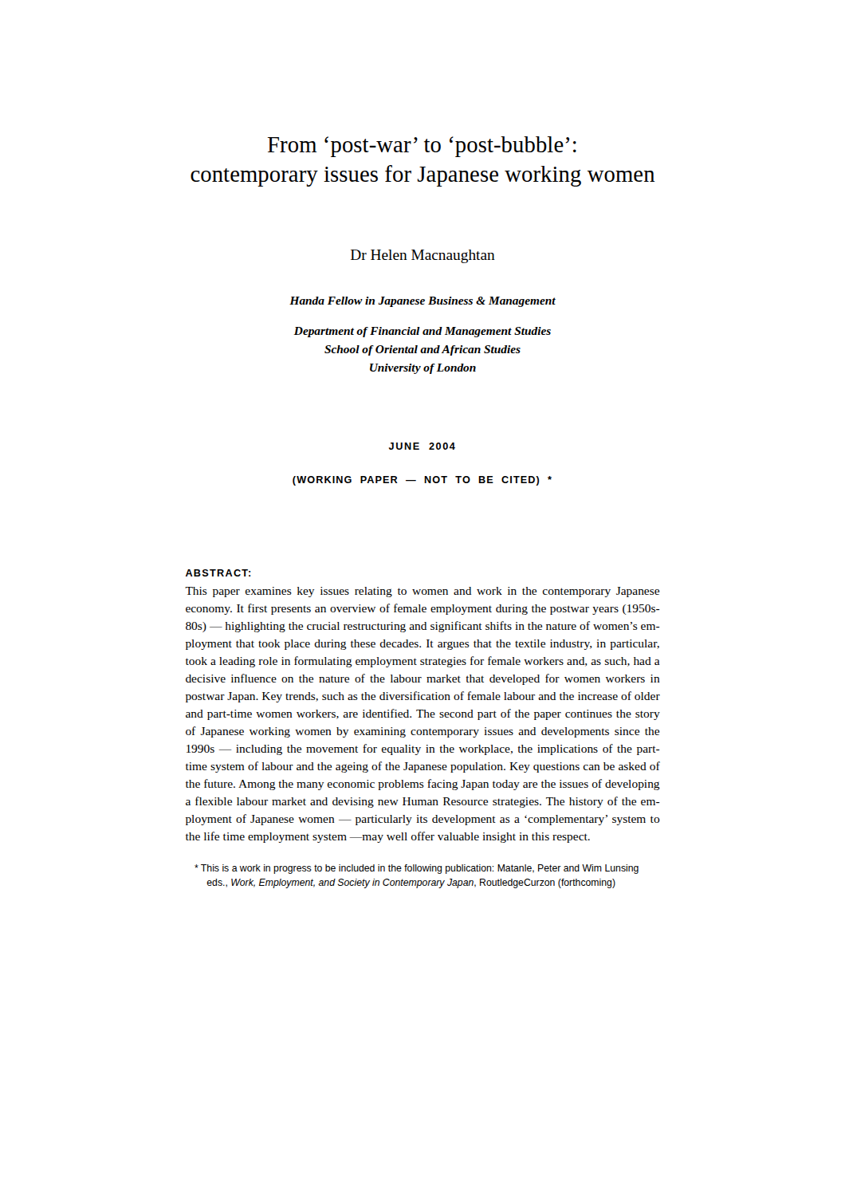From ‘post-war’ to ‘post-bubble’:
contemporary issues for Japanese working women
Dr Helen Macnaughtan
Handa Fellow in Japanese Business & Management
Department of Financial and Management Studies
School of Oriental and African Studies
University of London
JUNE 2004
(WORKING PAPER — NOT TO BE CITED) *
ABSTRACT:
This paper examines key issues relating to women and work in the contemporary Japanese economy. It first presents an overview of female employment during the postwar years (1950s-80s) — highlighting the crucial restructuring and significant shifts in the nature of women’s employment that took place during these decades. It argues that the textile industry, in particular, took a leading role in formulating employment strategies for female workers and, as such, had a decisive influence on the nature of the labour market that developed for women workers in postwar Japan. Key trends, such as the diversification of female labour and the increase of older and part-time women workers, are identified. The second part of the paper continues the story of Japanese working women by examining contemporary issues and developments since the 1990s — including the movement for equality in the workplace, the implications of the part-time system of labour and the ageing of the Japanese population. Key questions can be asked of the future. Among the many economic problems facing Japan today are the issues of developing a flexible labour market and devising new Human Resource strategies. The history of the employment of Japanese women — particularly its development as a ‘complementary’ system to the life time employment system —may well offer valuable insight in this respect.
* This is a work in progress to be included in the following publication: Matanle, Peter and Wim Lunsing eds., Work, Employment, and Society in Contemporary Japan, RoutledgeCurzon (forthcoming)